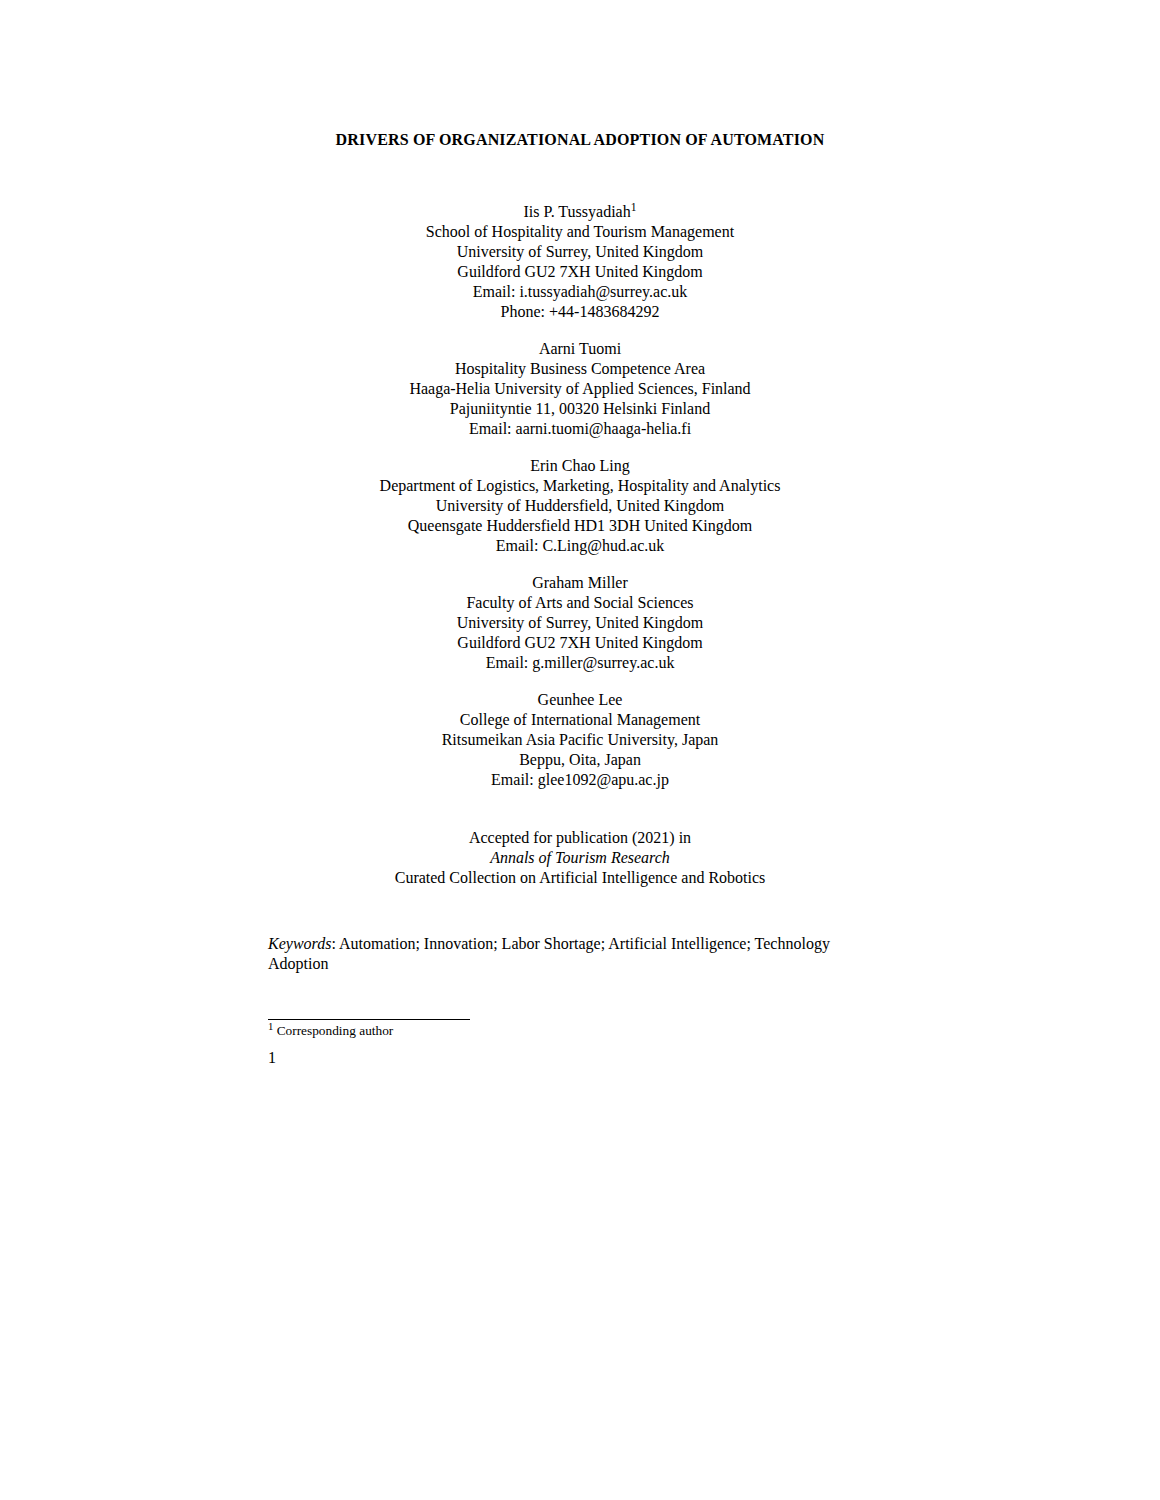Drivers of Organizational Adoption of Automation
Iis P. Tussyadiah1
School of Hospitality and Tourism Management
University of Surrey, United Kingdom
Guildford GU2 7XH United Kingdom
Email: i.tussyadiah@surrey.ac.uk
Phone: +44-1483684292
Aarni Tuomi
Hospitality Business Competence Area
Haaga-Helia University of Applied Sciences, Finland
Pajuniityntie 11, 00320 Helsinki Finland
Email: aarni.tuomi@haaga-helia.fi
Erin Chao Ling
Department of Logistics, Marketing, Hospitality and Analytics
University of Huddersfield, United Kingdom
Queensgate Huddersfield HD1 3DH United Kingdom
Email: C.Ling@hud.ac.uk
Graham Miller
Faculty of Arts and Social Sciences
University of Surrey, United Kingdom
Guildford GU2 7XH United Kingdom
Email: g.miller@surrey.ac.uk
Geunhee Lee
College of International Management
Ritsumeikan Asia Pacific University, Japan
Beppu, Oita, Japan
Email: glee1092@apu.ac.jp
Accepted for publication (2021) in
Annals of Tourism Research
Curated Collection on Artificial Intelligence and Robotics
Keywords: Automation; Innovation; Labor Shortage; Artificial Intelligence; Technology Adoption
1 Corresponding author
1